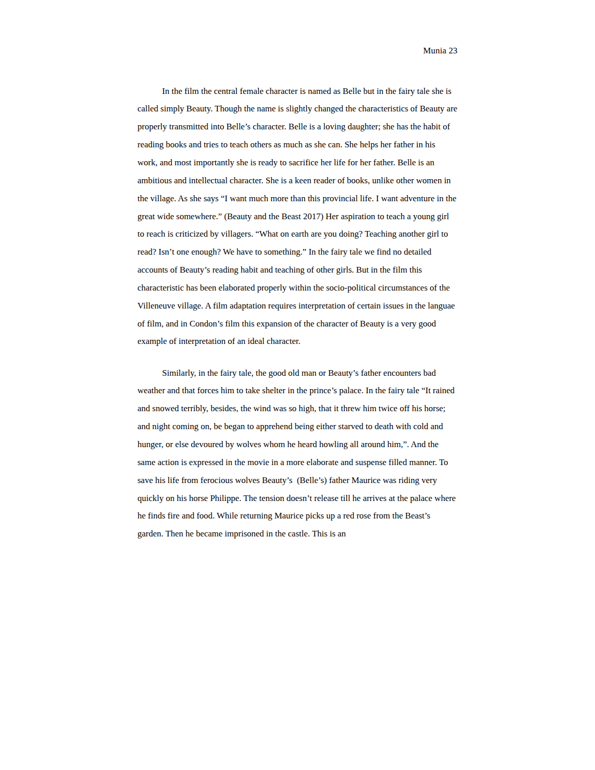Munia 23
In the film the central female character is named as Belle but in the fairy tale she is called simply Beauty. Though the name is slightly changed the characteristics of Beauty are properly transmitted into Belle’s character. Belle is a loving daughter; she has the habit of reading books and tries to teach others as much as she can. She helps her father in his work, and most importantly she is ready to sacrifice her life for her father. Belle is an ambitious and intellectual character. She is a keen reader of books, unlike other women in the village. As she says “I want much more than this provincial life. I want adventure in the great wide somewhere.” (Beauty and the Beast 2017) Her aspiration to teach a young girl to reach is criticized by villagers. “What on earth are you doing? Teaching another girl to read? Isn’t one enough? We have to something.” In the fairy tale we find no detailed accounts of Beauty’s reading habit and teaching of other girls. But in the film this characteristic has been elaborated properly within the socio-political circumstances of the Villeneuve village. A film adaptation requires interpretation of certain issues in the languae of film, and in Condon’s film this expansion of the character of Beauty is a very good example of interpretation of an ideal character.
Similarly, in the fairy tale, the good old man or Beauty’s father encounters bad weather and that forces him to take shelter in the prince’s palace. In the fairy tale “It rained and snowed terribly, besides, the wind was so high, that it threw him twice off his horse; and night coming on, be began to apprehend being either starved to death with cold and hunger, or else devoured by wolves whom he heard howling all around him,”. And the same action is expressed in the movie in a more elaborate and suspense filled manner. To save his life from ferocious wolves Beauty’s (Belle’s) father Maurice was riding very quickly on his horse Philippe. The tension doesn’t release till he arrives at the palace where he finds fire and food. While returning Maurice picks up a red rose from the Beast’s garden. Then he became imprisoned in the castle. This is an